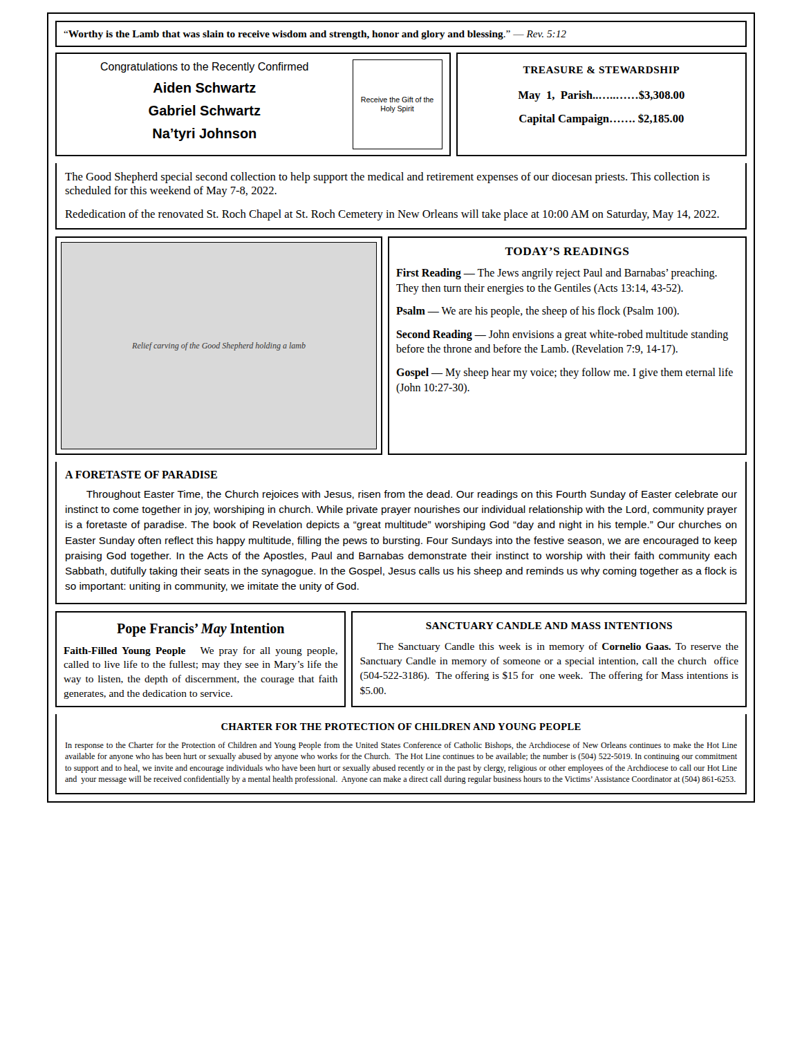“Worthy is the Lamb that was slain to receive wisdom and strength, honor and glory and blessing.” — Rev. 5:12
Congratulations to the Recently Confirmed
Aiden Schwartz
Gabriel Schwartz
Na’tyri Johnson
Receive the Gift of the Holy Spirit
TREASURE & STEWARDSHIP
May 1, Parish..…..……$3,308.00
Capital Campaign……. $2,185.00
The Good Shepherd special second collection to help support the medical and retirement expenses of our diocesan priests. This collection is scheduled for this weekend of May 7-8, 2022.
Rededication of the renovated St. Roch Chapel at St. Roch Cemetery in New Orleans will take place at 10:00 AM on Saturday, May 14, 2022.
Relief carving of the Good Shepherd holding a lamb
TODAY’S READINGS
First Reading — The Jews angrily reject Paul and Barnabas’ preaching. They then turn their energies to the Gentiles (Acts 13:14, 43-52).
Psalm — We are his people, the sheep of his flock (Psalm 100).
Second Reading — John envisions a great white-robed multitude standing before the throne and before the Lamb. (Revelation 7:9, 14-17).
Gospel — My sheep hear my voice; they follow me. I give them eternal life (John 10:27-30).
A FORETASTE OF PARADISE
Throughout Easter Time, the Church rejoices with Jesus, risen from the dead. Our readings on this Fourth Sunday of Easter celebrate our instinct to come together in joy, worshiping in church. While private prayer nourishes our individual relationship with the Lord, community prayer is a foretaste of paradise. The book of Revelation depicts a “great multitude” worshiping God “day and night in his temple.” Our churches on Easter Sunday often reflect this happy multitude, filling the pews to bursting. Four Sundays into the festive season, we are encouraged to keep praising God together. In the Acts of the Apostles, Paul and Barnabas demonstrate their instinct to worship with their faith community each Sabbath, dutifully taking their seats in the synagogue. In the Gospel, Jesus calls us his sheep and reminds us why coming together as a flock is so important: uniting in community, we imitate the unity of God.
Pope Francis’ May Intention
Faith-Filled Young People We pray for all young people, called to live life to the fullest; may they see in Mary’s life the way to listen, the depth of discernment, the courage that faith generates, and the dedication to service.
SANCTUARY CANDLE AND MASS INTENTIONS
The Sanctuary Candle this week is in memory of Cornelio Gaas. To reserve the Sanctuary Candle in memory of someone or a special intention, call the church office (504-522-3186). The offering is $15 for one week. The offering for Mass intentions is $5.00.
CHARTER FOR THE PROTECTION OF CHILDREN AND YOUNG PEOPLE
In response to the Charter for the Protection of Children and Young People from the United States Conference of Catholic Bishops, the Archdiocese of New Orleans continues to make the Hot Line available for anyone who has been hurt or sexually abused by anyone who works for the Church. The Hot Line continues to be available; the number is (504) 522-5019. In continuing our commitment to support and to heal, we invite and encourage individuals who have been hurt or sexually abused recently or in the past by clergy, religious or other employees of the Archdiocese to call our Hot Line and your message will be received confidentially by a mental health professional. Anyone can make a direct call during regular business hours to the Victims’ Assistance Coordinator at (504) 861-6253.